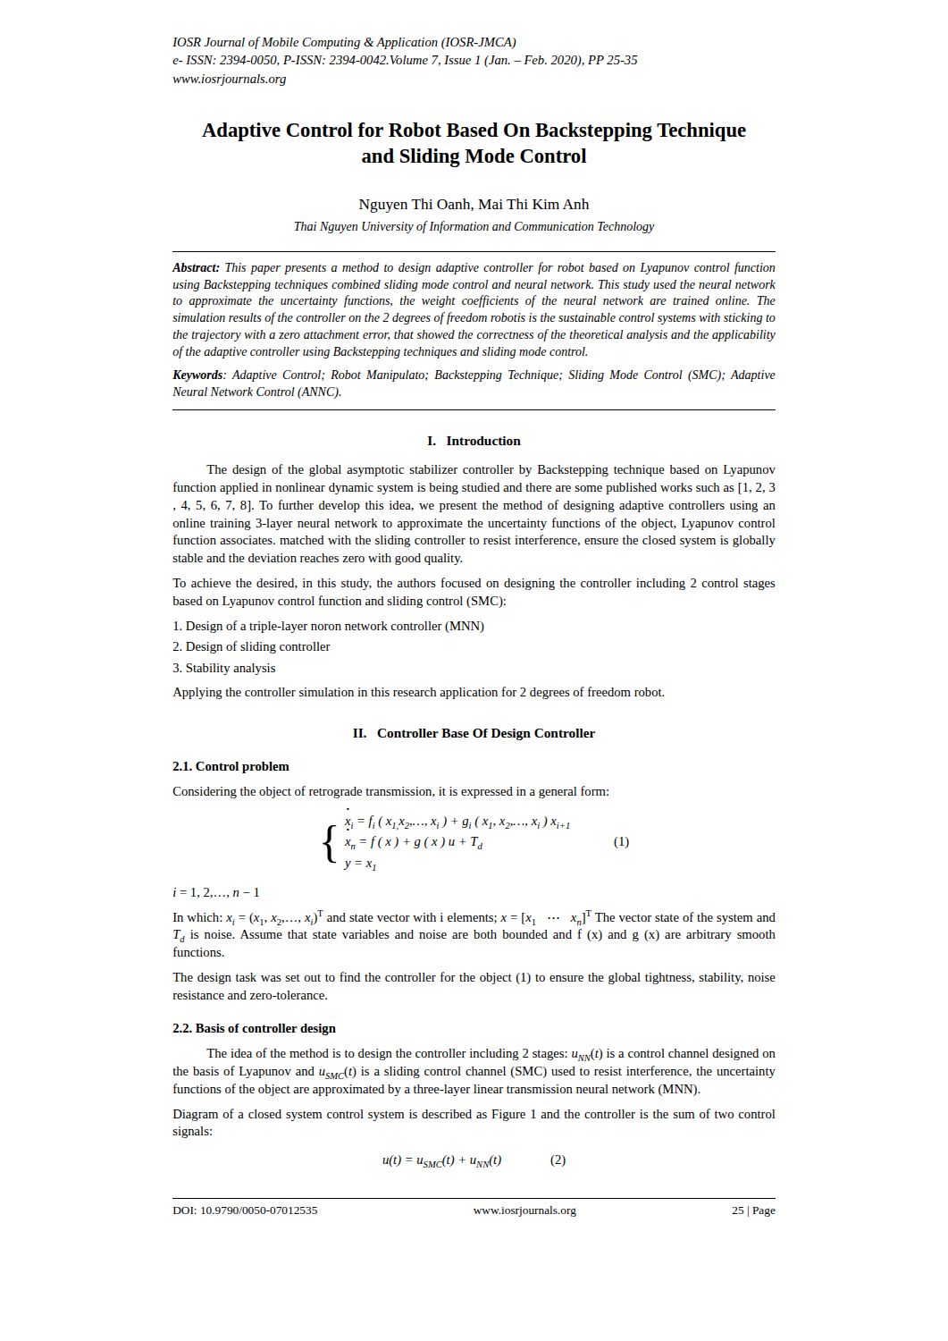IOSR Journal of Mobile Computing & Application (IOSR-JMCA)
e- ISSN: 2394-0050, P-ISSN: 2394-0042.Volume 7, Issue 1 (Jan. – Feb. 2020), PP 25-35
www.iosrjournals.org
Adaptive Control for Robot Based On Backstepping Technique
and Sliding Mode Control
Nguyen Thi Oanh, Mai Thi Kim Anh
Thai Nguyen University of Information and Communication Technology
Abstract: This paper presents a method to design adaptive controller for robot based on Lyapunov control function using Backstepping techniques combined sliding mode control and neural network. This study used the neural network to approximate the uncertainty functions, the weight coefficients of the neural network are trained online. The simulation results of the controller on the 2 degrees of freedom robotis is the sustainable control systems with sticking to the trajectory with a zero attachment error, that showed the correctness of the theoretical analysis and the applicability of the adaptive controller using Backstepping techniques and sliding mode control.
Keywords: Adaptive Control; Robot Manipulato; Backstepping Technique; Sliding Mode Control (SMC); Adaptive Neural Network Control (ANNC).
I. Introduction
The design of the global asymptotic stabilizer controller by Backstepping technique based on Lyapunov function applied in nonlinear dynamic system is being studied and there are some published works such as [1, 2, 3 , 4, 5, 6, 7, 8]. To further develop this idea, we present the method of designing adaptive controllers using an online training 3-layer neural network to approximate the uncertainty functions of the object, Lyapunov control function associates. matched with the sliding controller to resist interference, ensure the closed system is globally stable and the deviation reaches zero with good quality.
To achieve the desired, in this study, the authors focused on designing the controller including 2 control stages based on Lyapunov control function and sliding control (SMC):
1. Design of a triple-layer noron network controller (MNN)
2. Design of sliding controller
3. Stability analysis
Applying the controller simulation in this research application for 2 degrees of freedom robot.
II. Controller Base Of Design Controller
2.1. Control problem
Considering the object of retrograde transmission, it is expressed in a general form:
{
xi = fi ( x1,x2,…, xi ) + gi ( x1, x2,…, xi ) xi+1 xn = f ( x ) + g ( x ) u + Td y = x1
(1)
i = 1, 2,…, n − 1
In which: xi = (x1, x2,…, xi)T and state vector with i elements; x = [x1 ⋯ xn]T The vector state of the system and Td is noise. Assume that state variables and noise are both bounded and f (x) and g (x) are arbitrary smooth functions.
The design task was set out to find the controller for the object (1) to ensure the global tightness, stability, noise resistance and zero-tolerance.
2.2. Basis of controller design
The idea of the method is to design the controller including 2 stages: uNN(t) is a control channel designed on the basis of Lyapunov and uSMC(t) is a sliding control channel (SMC) used to resist interference, the uncertainty functions of the object are approximated by a three-layer linear transmission neural network (MNN).
Diagram of a closed system control system is described as Figure 1 and the controller is the sum of two control signals:
u(t) = uSMC(t) + uNN(t) (2)
DOI: 10.9790/0050-07012535 www.iosrjournals.org 25 | Page